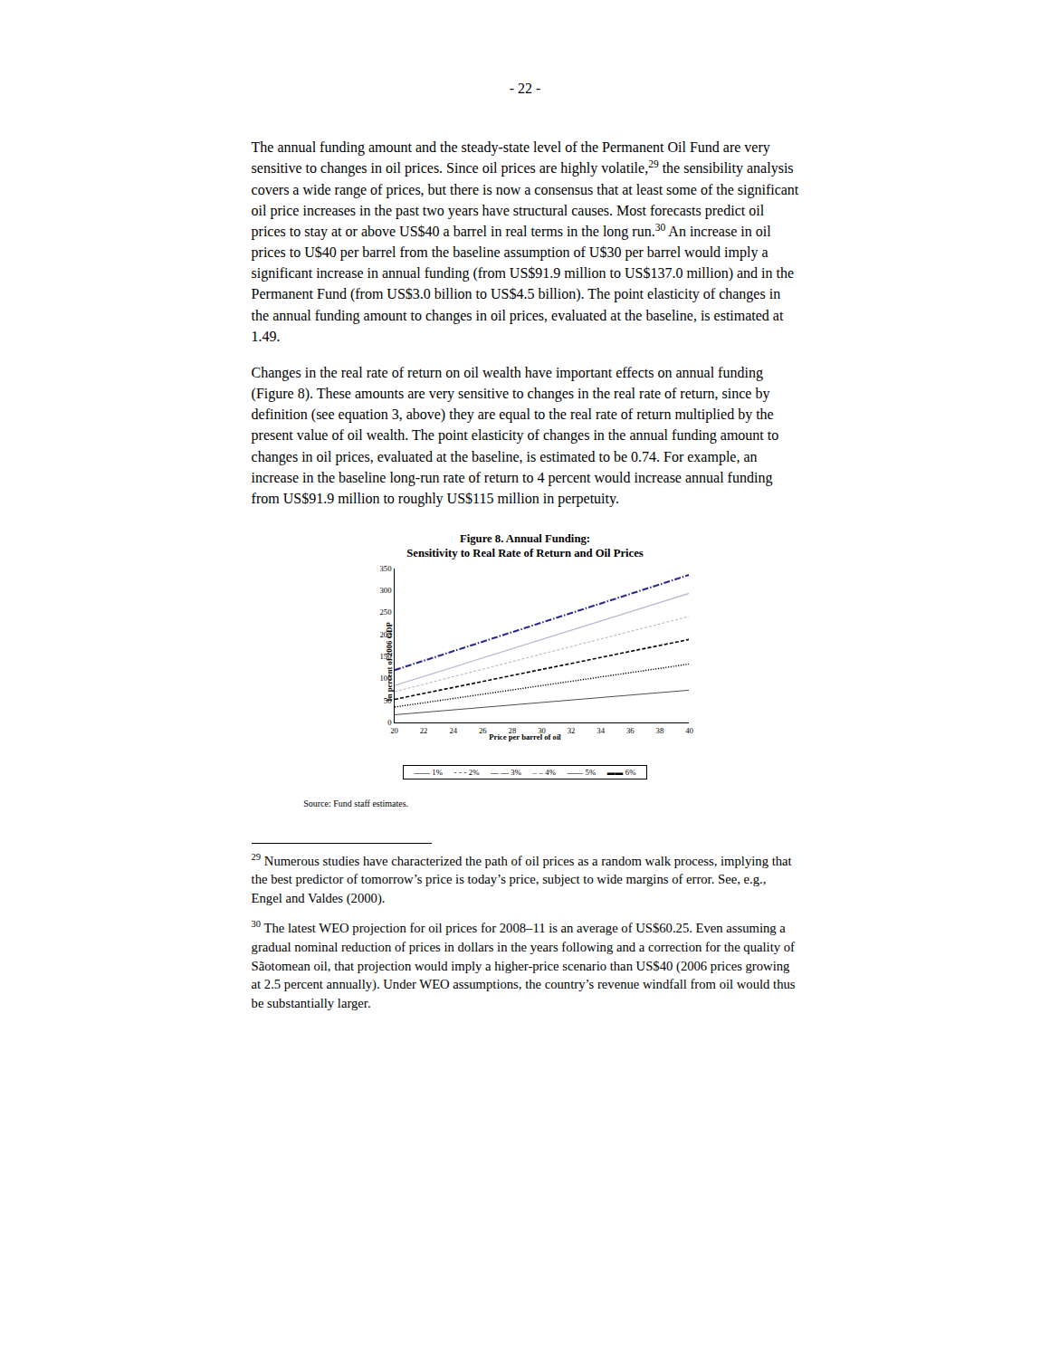- 22 -
The annual funding amount and the steady-state level of the Permanent Oil Fund are very sensitive to changes in oil prices. Since oil prices are highly volatile,29 the sensibility analysis covers a wide range of prices, but there is now a consensus that at least some of the significant oil price increases in the past two years have structural causes. Most forecasts predict oil prices to stay at or above US$40 a barrel in real terms in the long run.30 An increase in oil prices to U$40 per barrel from the baseline assumption of U$30 per barrel would imply a significant increase in annual funding (from US$91.9 million to US$137.0 million) and in the Permanent Fund (from US$3.0 billion to US$4.5 billion). The point elasticity of changes in the annual funding amount to changes in oil prices, evaluated at the baseline, is estimated at 1.49.
Changes in the real rate of return on oil wealth have important effects on annual funding (Figure 8). These amounts are very sensitive to changes in the real rate of return, since by definition (see equation 3, above) they are equal to the real rate of return multiplied by the present value of oil wealth. The point elasticity of changes in the annual funding amount to changes in oil prices, evaluated at the baseline, is estimated to be 0.74. For example, an increase in the baseline long-run rate of return to 4 percent would increase annual funding from US$91.9 million to roughly US$115 million in perpetuity.
Figure 8. Annual Funding:
Sensitivity to Real Rate of Return and Oil Prices
In percent of 2006 GDP
350
300
250
200
150
100
50
0
20
22
24
26
28
30
32
34
36
38
40
Price per barrel of oil
—— 1% - - - 2% — — 3% – – 4% —— 5% ▬▬ 6%
Source: Fund staff estimates.
29 Numerous studies have characterized the path of oil prices as a random walk process, implying that the best predictor of tomorrow’s price is today’s price, subject to wide margins of error. See, e.g., Engel and Valdes (2000).
30 The latest WEO projection for oil prices for 2008–11 is an average of US$60.25. Even assuming a gradual nominal reduction of prices in dollars in the years following and a correction for the quality of Sãotomean oil, that projection would imply a higher-price scenario than US$40 (2006 prices growing at 2.5 percent annually). Under WEO assumptions, the country’s revenue windfall from oil would thus be substantially larger.